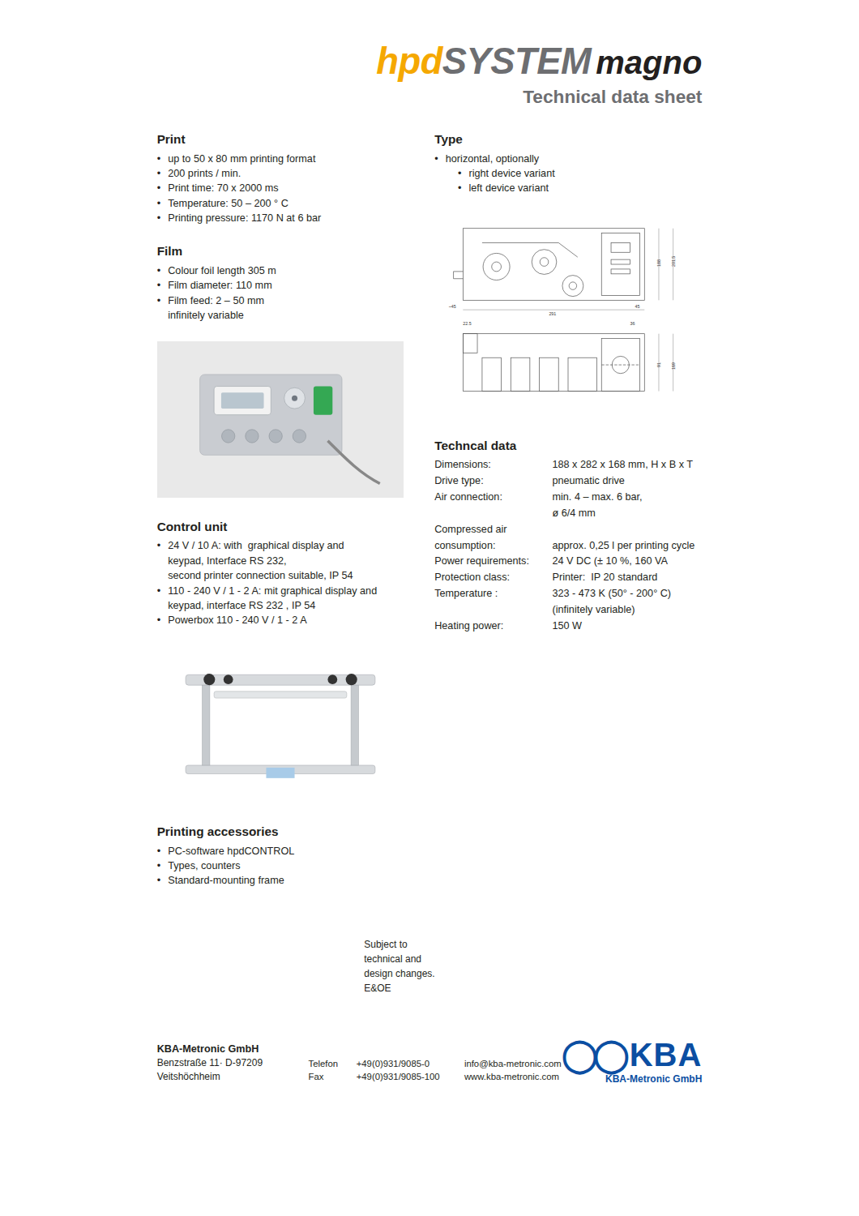hpd SYSTEM magno
Technical data sheet
Print
up to 50 x 80 mm printing format
200 prints / min.
Print time: 70 x 2000 ms
Temperature: 50 – 200 ° C
Printing pressure: 1170 N at 6 bar
Film
Colour foil length 305 m
Film diameter: 110 mm
Film feed: 2 – 50 mminfinitely variable
Control unit
24 V / 10 A: with graphical display andkeypad, Interface RS 232, second printer connection suitable, IP 54
110 - 240 V / 1 - 2 A: mit graphical display andkeypad, interface RS 232 , IP 54
Powerbox 110 - 240 V / 1 - 2 A
Printing accessories
PC-software hpdCONTROL
Types, counters
Standard-mounting frame
Type
horizontal, optionally
right device variant
left device variant
Techncal data
| Dimensions: | 188 x 282 x 168 mm, H x B x T |
| Drive type: | pneumatic drive |
| Air connection: | min. 4 – max. 6 bar, |
| | ø 6/4 mm |
| Compressed air | |
| consumption: | approx. 0,25 l per printing cycle |
| Power requirements: | 24 V DC (± 10 %, 160 VA |
| Protection class: | Printer: IP 20 standard |
| Temperature : | 323 - 473 K (50° - 200° C) |
| | (infinitely variable) |
| Heating power: | 150 W |
Subject to
technical and
design changes.
E&OE
KBA-Metronic GmbH
Benzstraße 11· D-97209 Veitshöchheim
Telefon
Fax
+49(0)931/9085-0
+49(0)931/9085-100
info@kba-metronic.com
www.kba-metronic.com
◯◯KBA
KBA-Metronic GmbH